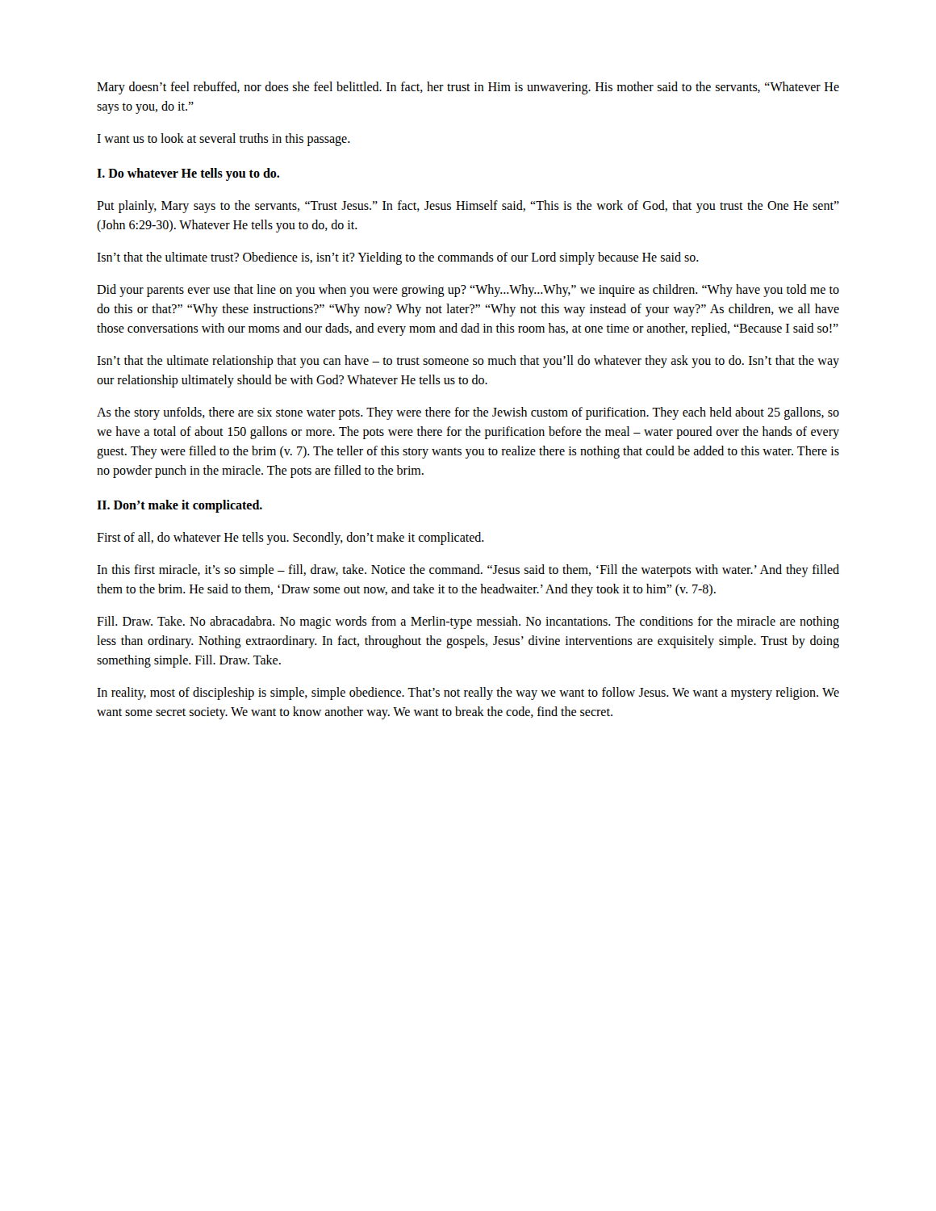Mary doesn’t feel rebuffed, nor does she feel belittled. In fact, her trust in Him is unwavering. His mother said to the servants, “Whatever He says to you, do it.”
I want us to look at several truths in this passage.
I. Do whatever He tells you to do.
Put plainly, Mary says to the servants, “Trust Jesus.” In fact, Jesus Himself said, “This is the work of God, that you trust the One He sent” (John 6:29-30). Whatever He tells you to do, do it.
Isn’t that the ultimate trust? Obedience is, isn’t it? Yielding to the commands of our Lord simply because He said so.
Did your parents ever use that line on you when you were growing up? “Why...Why...Why,” we inquire as children. “Why have you told me to do this or that?” “Why these instructions?” “Why now? Why not later?” “Why not this way instead of your way?” As children, we all have those conversations with our moms and our dads, and every mom and dad in this room has, at one time or another, replied, “Because I said so!”
Isn’t that the ultimate relationship that you can have – to trust someone so much that you’ll do whatever they ask you to do. Isn’t that the way our relationship ultimately should be with God? Whatever He tells us to do.
As the story unfolds, there are six stone water pots. They were there for the Jewish custom of purification. They each held about 25 gallons, so we have a total of about 150 gallons or more. The pots were there for the purification before the meal – water poured over the hands of every guest. They were filled to the brim (v. 7). The teller of this story wants you to realize there is nothing that could be added to this water. There is no powder punch in the miracle. The pots are filled to the brim.
II. Don’t make it complicated.
First of all, do whatever He tells you. Secondly, don’t make it complicated.
In this first miracle, it’s so simple – fill, draw, take. Notice the command. “Jesus said to them, ‘Fill the waterpots with water.’ And they filled them to the brim. He said to them, ‘Draw some out now, and take it to the headwaiter.’ And they took it to him” (v. 7-8).
Fill. Draw. Take. No abracadabra. No magic words from a Merlin-type messiah. No incantations. The conditions for the miracle are nothing less than ordinary. Nothing extraordinary. In fact, throughout the gospels, Jesus’ divine interventions are exquisitely simple. Trust by doing something simple. Fill. Draw. Take.
In reality, most of discipleship is simple, simple obedience. That’s not really the way we want to follow Jesus. We want a mystery religion. We want some secret society. We want to know another way. We want to break the code, find the secret.